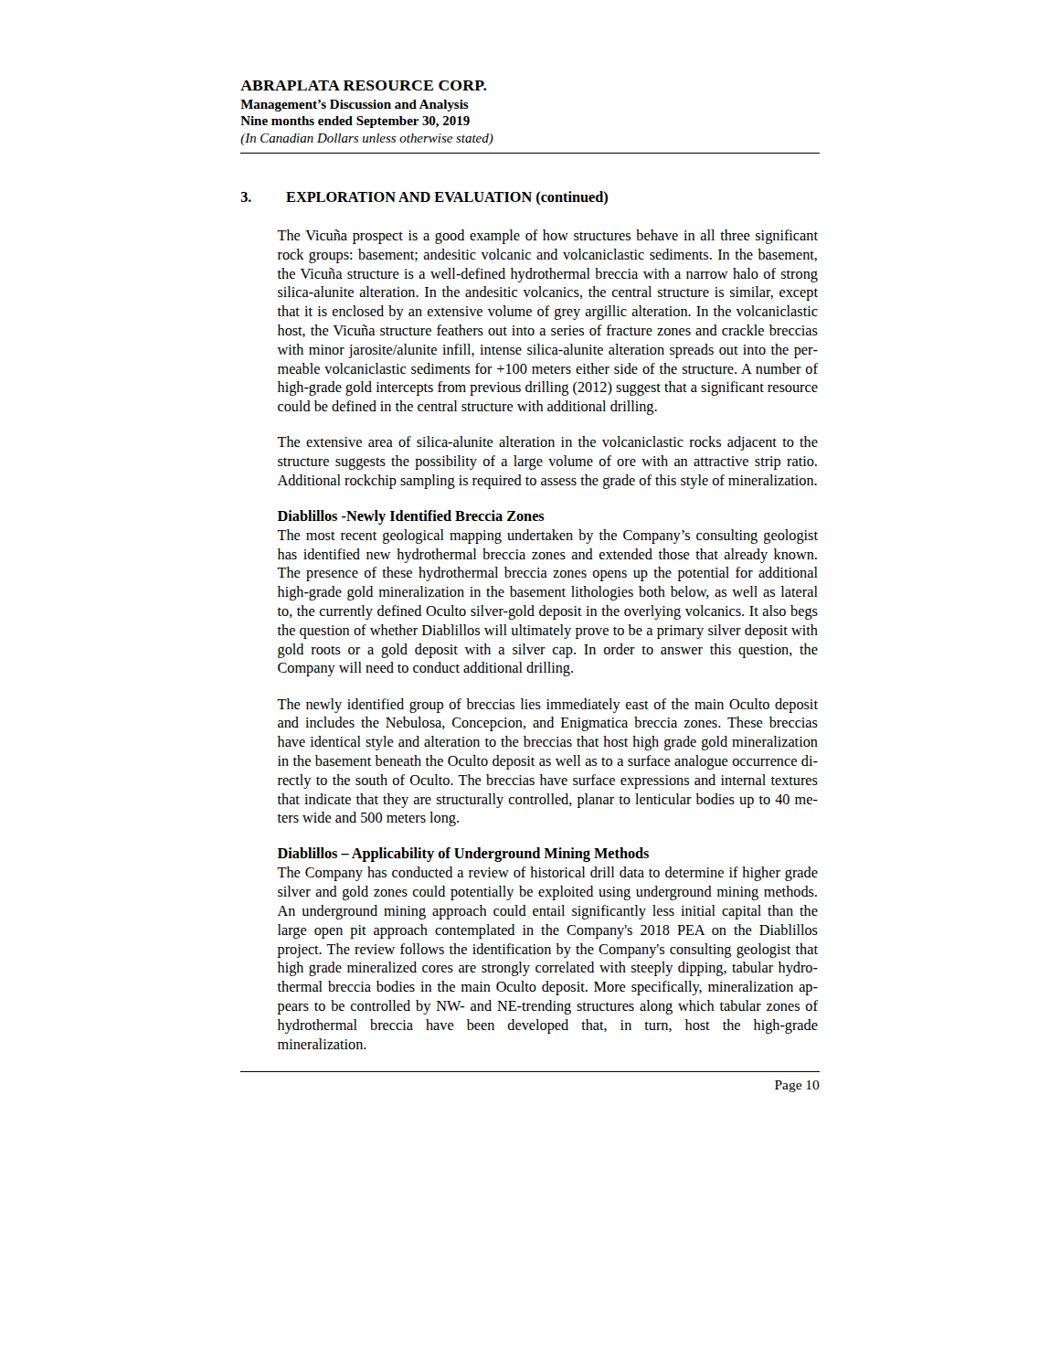ABRAPLATA RESOURCE CORP.
Management’s Discussion and Analysis
Nine months ended September 30, 2019
(In Canadian Dollars unless otherwise stated)
3. EXPLORATION AND EVALUATION (continued)
The Vicuña prospect is a good example of how structures behave in all three significant rock groups: basement; andesitic volcanic and volcaniclastic sediments. In the basement, the Vicuña structure is a well-defined hydrothermal breccia with a narrow halo of strong silica-alunite alteration. In the andesitic volcanics, the central structure is similar, except that it is enclosed by an extensive volume of grey argillic alteration. In the volcaniclastic host, the Vicuña structure feathers out into a series of fracture zones and crackle breccias with minor jarosite/alunite infill, intense silica-alunite alteration spreads out into the permeable volcaniclastic sediments for +100 meters either side of the structure. A number of high-grade gold intercepts from previous drilling (2012) suggest that a significant resource could be defined in the central structure with additional drilling.
The extensive area of silica-alunite alteration in the volcaniclastic rocks adjacent to the structure suggests the possibility of a large volume of ore with an attractive strip ratio. Additional rockchip sampling is required to assess the grade of this style of mineralization.
Diablillos -Newly Identified Breccia Zones
The most recent geological mapping undertaken by the Company’s consulting geologist has identified new hydrothermal breccia zones and extended those that already known. The presence of these hydrothermal breccia zones opens up the potential for additional high-grade gold mineralization in the basement lithologies both below, as well as lateral to, the currently defined Oculto silver-gold deposit in the overlying volcanics. It also begs the question of whether Diablillos will ultimately prove to be a primary silver deposit with gold roots or a gold deposit with a silver cap. In order to answer this question, the Company will need to conduct additional drilling.
The newly identified group of breccias lies immediately east of the main Oculto deposit and includes the Nebulosa, Concepcion, and Enigmatica breccia zones. These breccias have identical style and alteration to the breccias that host high grade gold mineralization in the basement beneath the Oculto deposit as well as to a surface analogue occurrence directly to the south of Oculto. The breccias have surface expressions and internal textures that indicate that they are structurally controlled, planar to lenticular bodies up to 40 meters wide and 500 meters long.
Diablillos – Applicability of Underground Mining Methods
The Company has conducted a review of historical drill data to determine if higher grade silver and gold zones could potentially be exploited using underground mining methods. An underground mining approach could entail significantly less initial capital than the large open pit approach contemplated in the Company's 2018 PEA on the Diablillos project. The review follows the identification by the Company's consulting geologist that high grade mineralized cores are strongly correlated with steeply dipping, tabular hydrothermal breccia bodies in the main Oculto deposit. More specifically, mineralization appears to be controlled by NW- and NE-trending structures along which tabular zones of hydrothermal breccia have been developed that, in turn, host the high-grade mineralization.
Page 10